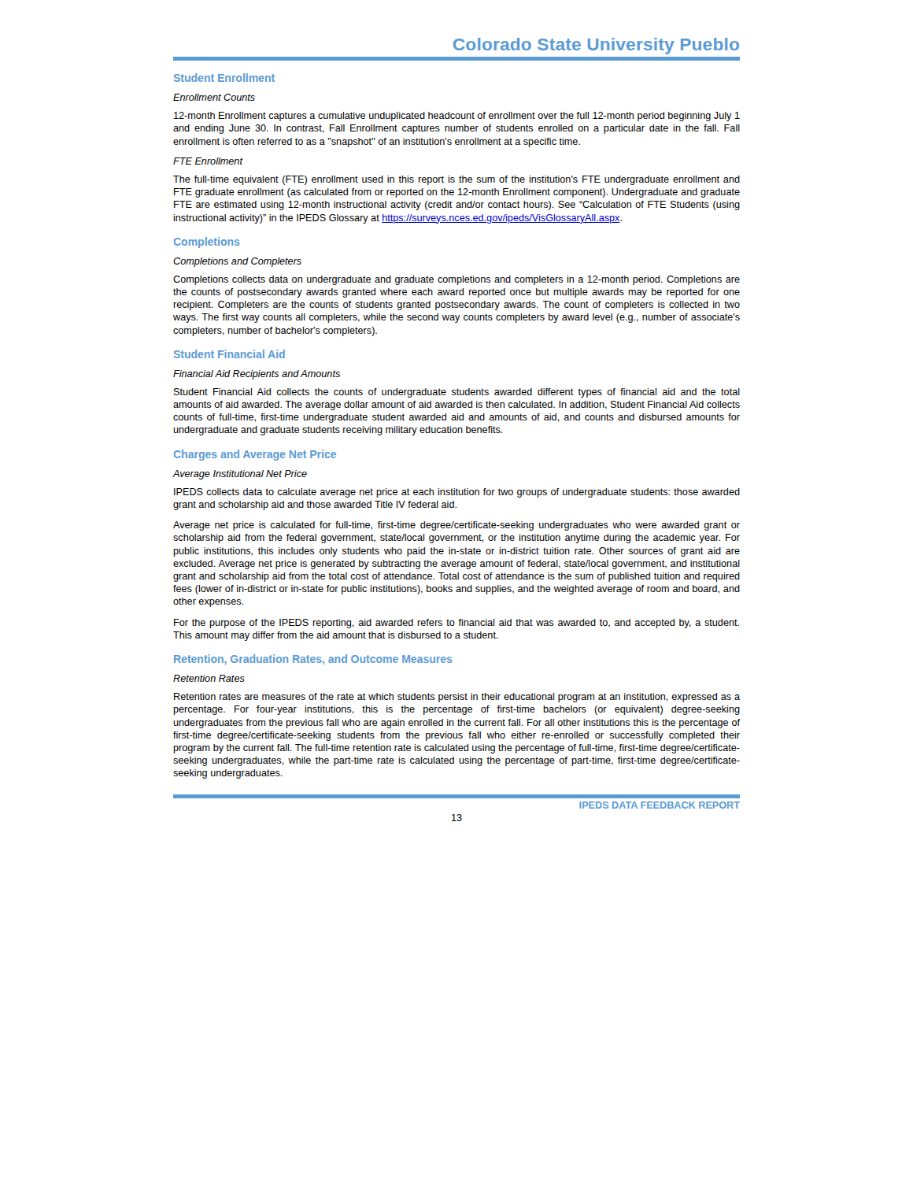Colorado State University Pueblo
Student Enrollment
Enrollment Counts
12-month Enrollment captures a cumulative unduplicated headcount of enrollment over the full 12-month period beginning July 1 and ending June 30. In contrast, Fall Enrollment captures number of students enrolled on a particular date in the fall. Fall enrollment is often referred to as a "snapshot" of an institution's enrollment at a specific time.
FTE Enrollment
The full-time equivalent (FTE) enrollment used in this report is the sum of the institution's FTE undergraduate enrollment and FTE graduate enrollment (as calculated from or reported on the 12-month Enrollment component). Undergraduate and graduate FTE are estimated using 12-month instructional activity (credit and/or contact hours). See “Calculation of FTE Students (using instructional activity)” in the IPEDS Glossary at https://surveys.nces.ed.gov/ipeds/VisGlossaryAll.aspx.
Completions
Completions and Completers
Completions collects data on undergraduate and graduate completions and completers in a 12-month period. Completions are the counts of postsecondary awards granted where each award reported once but multiple awards may be reported for one recipient. Completers are the counts of students granted postsecondary awards. The count of completers is collected in two ways. The first way counts all completers, while the second way counts completers by award level (e.g., number of associate's completers, number of bachelor's completers).
Student Financial Aid
Financial Aid Recipients and Amounts
Student Financial Aid collects the counts of undergraduate students awarded different types of financial aid and the total amounts of aid awarded. The average dollar amount of aid awarded is then calculated. In addition, Student Financial Aid collects counts of full-time, first-time undergraduate student awarded aid and amounts of aid, and counts and disbursed amounts for undergraduate and graduate students receiving military education benefits.
Charges and Average Net Price
Average Institutional Net Price
IPEDS collects data to calculate average net price at each institution for two groups of undergraduate students: those awarded grant and scholarship aid and those awarded Title IV federal aid.
Average net price is calculated for full-time, first-time degree/certificate-seeking undergraduates who were awarded grant or scholarship aid from the federal government, state/local government, or the institution anytime during the academic year. For public institutions, this includes only students who paid the in-state or in-district tuition rate. Other sources of grant aid are excluded. Average net price is generated by subtracting the average amount of federal, state/local government, and institutional grant and scholarship aid from the total cost of attendance. Total cost of attendance is the sum of published tuition and required fees (lower of in-district or in-state for public institutions), books and supplies, and the weighted average of room and board, and other expenses.
For the purpose of the IPEDS reporting, aid awarded refers to financial aid that was awarded to, and accepted by, a student. This amount may differ from the aid amount that is disbursed to a student.
Retention, Graduation Rates, and Outcome Measures
Retention Rates
Retention rates are measures of the rate at which students persist in their educational program at an institution, expressed as a percentage. For four-year institutions, this is the percentage of first-time bachelors (or equivalent) degree-seeking undergraduates from the previous fall who are again enrolled in the current fall. For all other institutions this is the percentage of first-time degree/certificate-seeking students from the previous fall who either re-enrolled or successfully completed their program by the current fall. The full-time retention rate is calculated using the percentage of full-time, first-time degree/certificate-seeking undergraduates, while the part-time rate is calculated using the percentage of part-time, first-time degree/certificate-seeking undergraduates.
IPEDS DATA FEEDBACK REPORT
13